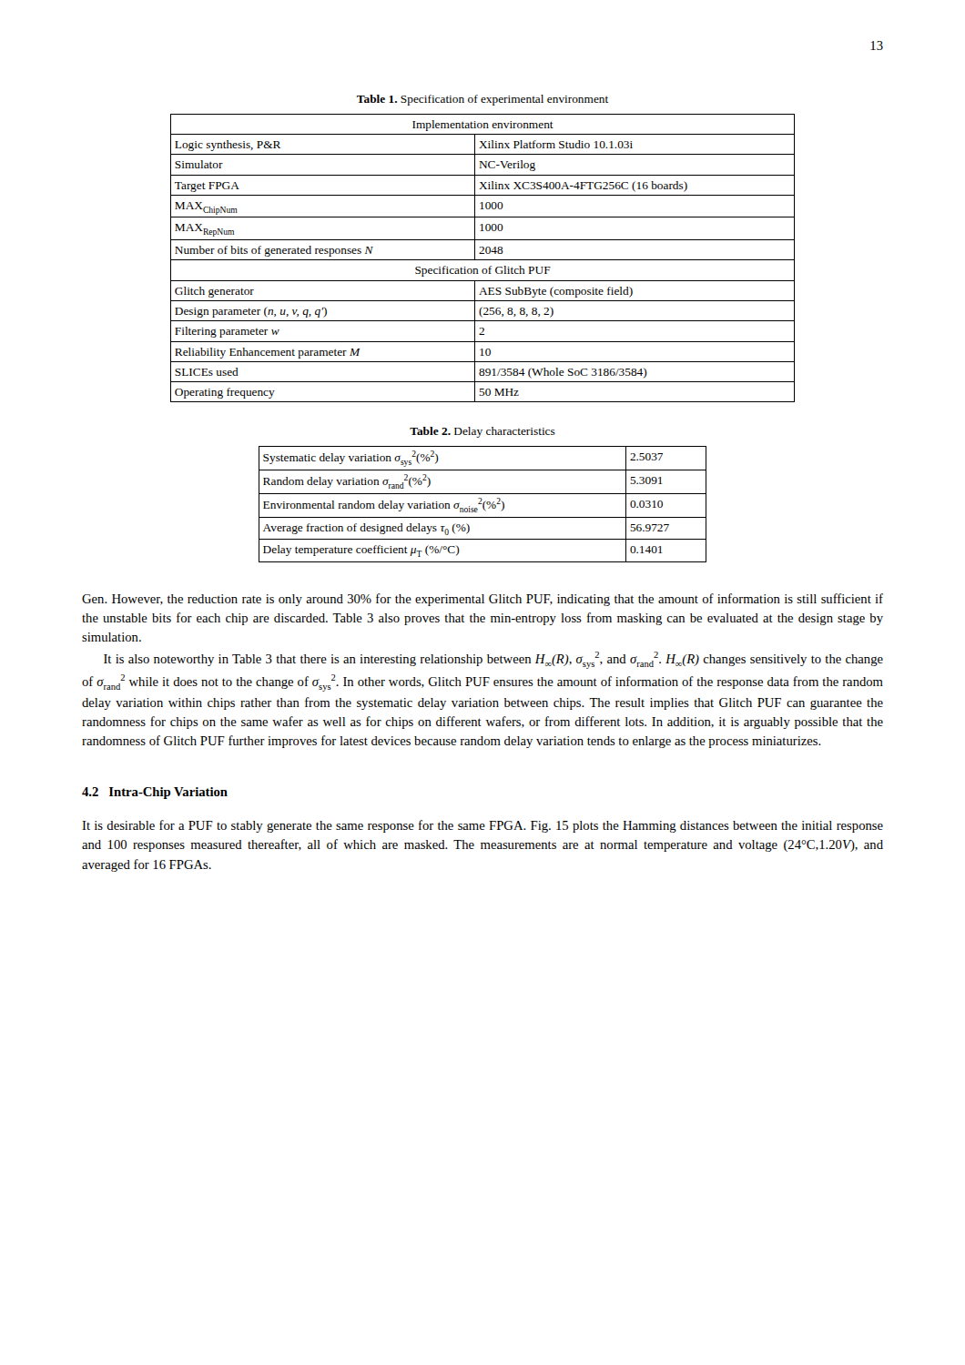13
Table 1. Specification of experimental environment
| Implementation environment |
| Logic synthesis, P&R | Xilinx Platform Studio 10.1.03i |
| Simulator | NC-Verilog |
| Target FPGA | Xilinx XC3S400A-4FTG256C (16 boards) |
| MAX ChipNum | 1000 |
| MAX RepNum | 1000 |
| Number of bits of generated responses N | 2048 |
| Specification of Glitch PUF |
| Glitch generator | AES SubByte (composite field) |
| Design parameter ( n, u, v, q, q′ ) | (256, 8, 8, 8, 2) |
| Filtering parameter w | 2 |
| Reliability Enhancement parameter M | 10 |
| SLICEs used | 891/3584 (Whole SoC 3186/3584) |
| Operating frequency | 50 MHz |
Table 2. Delay characteristics
| Systematic delay variation σ sys 2 (% 2 ) | 2.5037 |
| Random delay variation σ rand 2 (% 2 ) | 5.3091 |
| Environmental random delay variation σ noise 2 (% 2 ) | 0.0310 |
| Average fraction of designed delays τ 0 (%) | 56.9727 |
| Delay temperature coefficient μ T (%/°C) | 0.1401 |
Gen. However, the reduction rate is only around 30% for the experimental Glitch PUF, indicating that the amount of information is still sufficient if the unstable bits for each chip are discarded. Table 3 also proves that the min-entropy loss from masking can be evaluated at the design stage by simulation.
It is also noteworthy in Table 3 that there is an interesting relationship between H∞(R), σsys 2, and σrand 2. H∞(R) changes sensitively to the change of σrand 2 while it does not to the change of σsys 2. In other words, Glitch PUF ensures the amount of information of the response data from the random delay variation within chips rather than from the systematic delay variation between chips. The result implies that Glitch PUF can guarantee the randomness for chips on the same wafer as well as for chips on different wafers, or from different lots. In addition, it is arguably possible that the randomness of Glitch PUF further improves for latest devices because random delay variation tends to enlarge as the process miniaturizes.
4.2 Intra-Chip Variation
It is desirable for a PUF to stably generate the same response for the same FPGA. Fig. 15 plots the Hamming distances between the initial response and 100 responses measured thereafter, all of which are masked. The measurements are at normal temperature and voltage (24°C,1.20V), and averaged for 16 FPGAs.